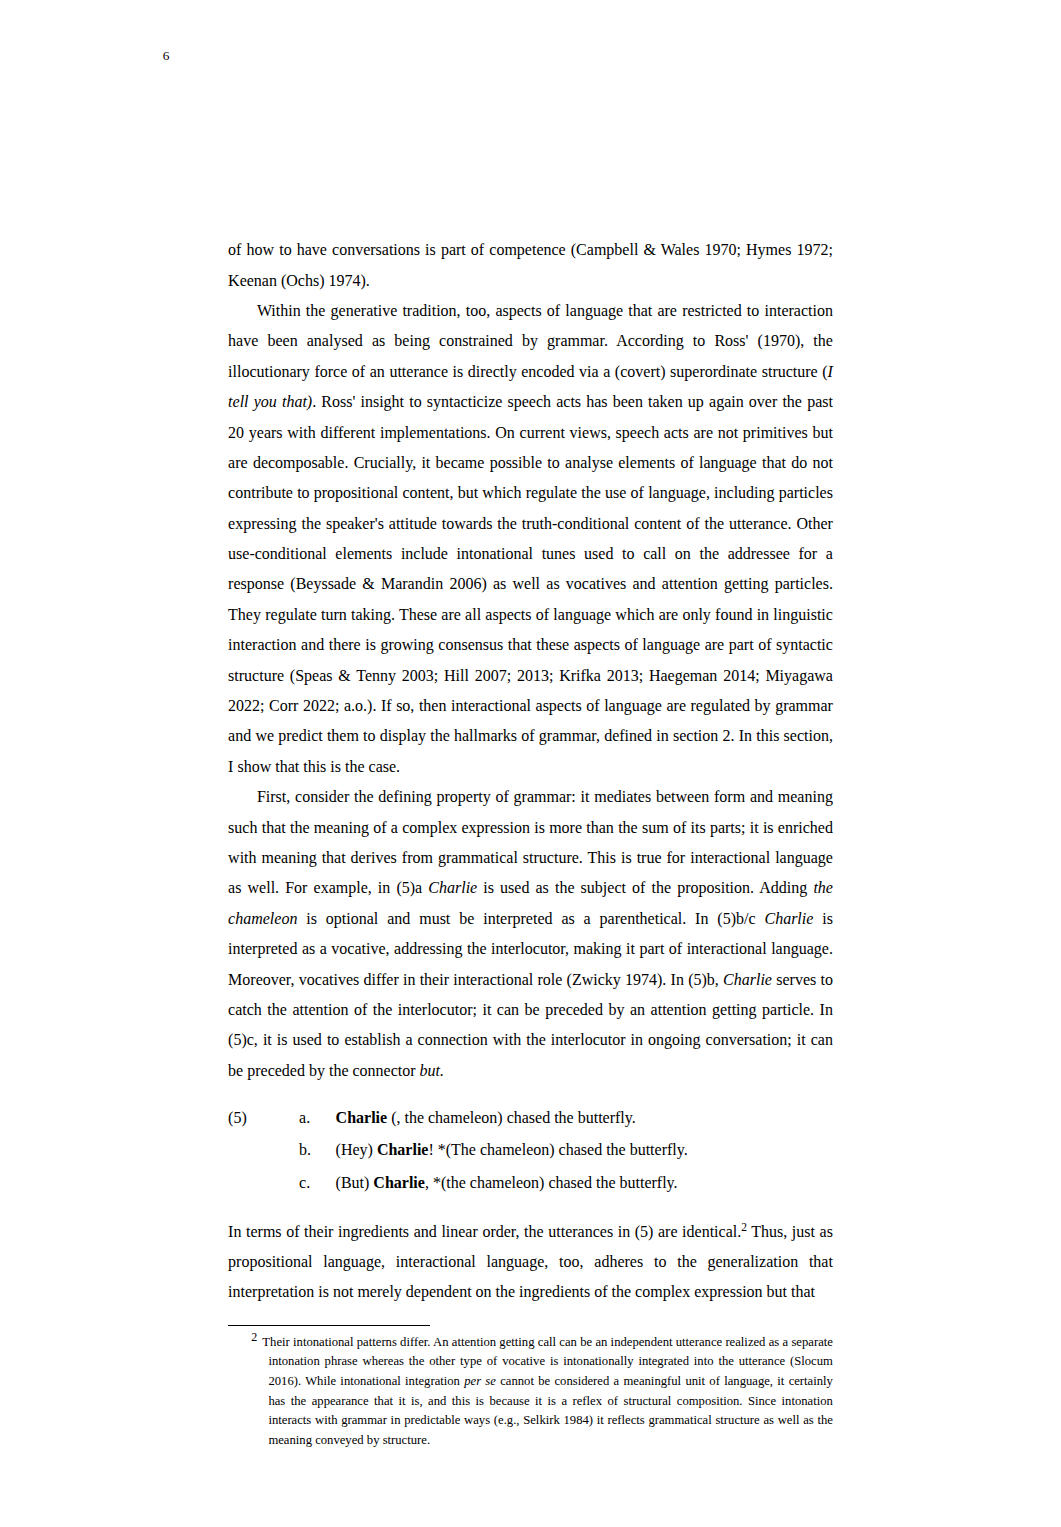6
of how to have conversations is part of competence (Campbell & Wales 1970; Hymes 1972; Keenan (Ochs) 1974).
Within the generative tradition, too, aspects of language that are restricted to interaction have been analysed as being constrained by grammar. According to Ross' (1970), the illocutionary force of an utterance is directly encoded via a (covert) superordinate structure (I tell you that). Ross' insight to syntacticize speech acts has been taken up again over the past 20 years with different implementations. On current views, speech acts are not primitives but are decomposable. Crucially, it became possible to analyse elements of language that do not contribute to propositional content, but which regulate the use of language, including particles expressing the speaker's attitude towards the truth-conditional content of the utterance. Other use-conditional elements include intonational tunes used to call on the addressee for a response (Beyssade & Marandin 2006) as well as vocatives and attention getting particles. They regulate turn taking. These are all aspects of language which are only found in linguistic interaction and there is growing consensus that these aspects of language are part of syntactic structure (Speas & Tenny 2003; Hill 2007; 2013; Krifka 2013; Haegeman 2014; Miyagawa 2022; Corr 2022; a.o.). If so, then interactional aspects of language are regulated by grammar and we predict them to display the hallmarks of grammar, defined in section 2. In this section, I show that this is the case.
First, consider the defining property of grammar: it mediates between form and meaning such that the meaning of a complex expression is more than the sum of its parts; it is enriched with meaning that derives from grammatical structure. This is true for interactional language as well. For example, in (5)a Charlie is used as the subject of the proposition. Adding the chameleon is optional and must be interpreted as a parenthetical. In (5)b/c Charlie is interpreted as a vocative, addressing the interlocutor, making it part of interactional language. Moreover, vocatives differ in their interactional role (Zwicky 1974). In (5)b, Charlie serves to catch the attention of the interlocutor; it can be preceded by an attention getting particle. In (5)c, it is used to establish a connection with the interlocutor in ongoing conversation; it can be preceded by the connector but.
| (5) | a. | Charlie (, the chameleon) chased the butterfly. |
| | b. | (Hey) Charlie ! *(The chameleon) chased the butterfly. |
| | c. | (But) Charlie , *(the chameleon) chased the butterfly. |
In terms of their ingredients and linear order, the utterances in (5) are identical.2 Thus, just as propositional language, interactional language, too, adheres to the generalization that interpretation is not merely dependent on the ingredients of the complex expression but that
2 Their intonational patterns differ. An attention getting call can be an independent utterance realized as a separate intonation phrase whereas the other type of vocative is intonationally integrated into the utterance (Slocum 2016). While intonational integration per se cannot be considered a meaningful unit of language, it certainly has the appearance that it is, and this is because it is a reflex of structural composition. Since intonation interacts with grammar in predictable ways (e.g., Selkirk 1984) it reflects grammatical structure as well as the meaning conveyed by structure.